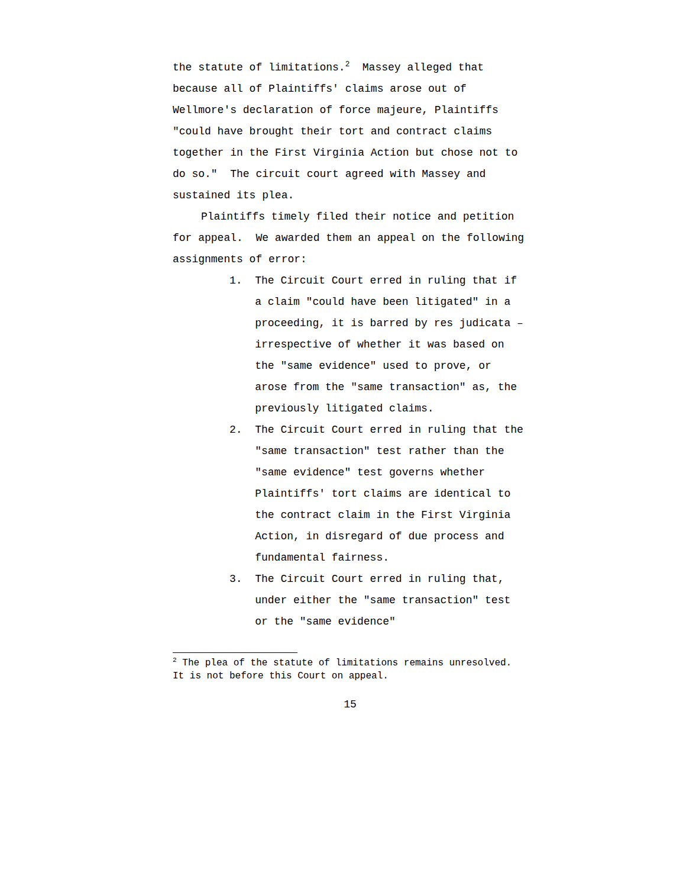the statute of limitations.2 Massey alleged that because all of Plaintiffs' claims arose out of Wellmore's declaration of force majeure, Plaintiffs "could have brought their tort and contract claims together in the First Virginia Action but chose not to do so." The circuit court agreed with Massey and sustained its plea.
Plaintiffs timely filed their notice and petition for appeal. We awarded them an appeal on the following assignments of error:
1. The Circuit Court erred in ruling that if a claim "could have been litigated" in a proceeding, it is barred by res judicata – irrespective of whether it was based on the "same evidence" used to prove, or arose from the "same transaction" as, the previously litigated claims.
2. The Circuit Court erred in ruling that the "same transaction" test rather than the "same evidence" test governs whether Plaintiffs' tort claims are identical to the contract claim in the First Virginia Action, in disregard of due process and fundamental fairness.
3. The Circuit Court erred in ruling that, under either the "same transaction" test or the "same evidence"
2 The plea of the statute of limitations remains unresolved. It is not before this Court on appeal.
15